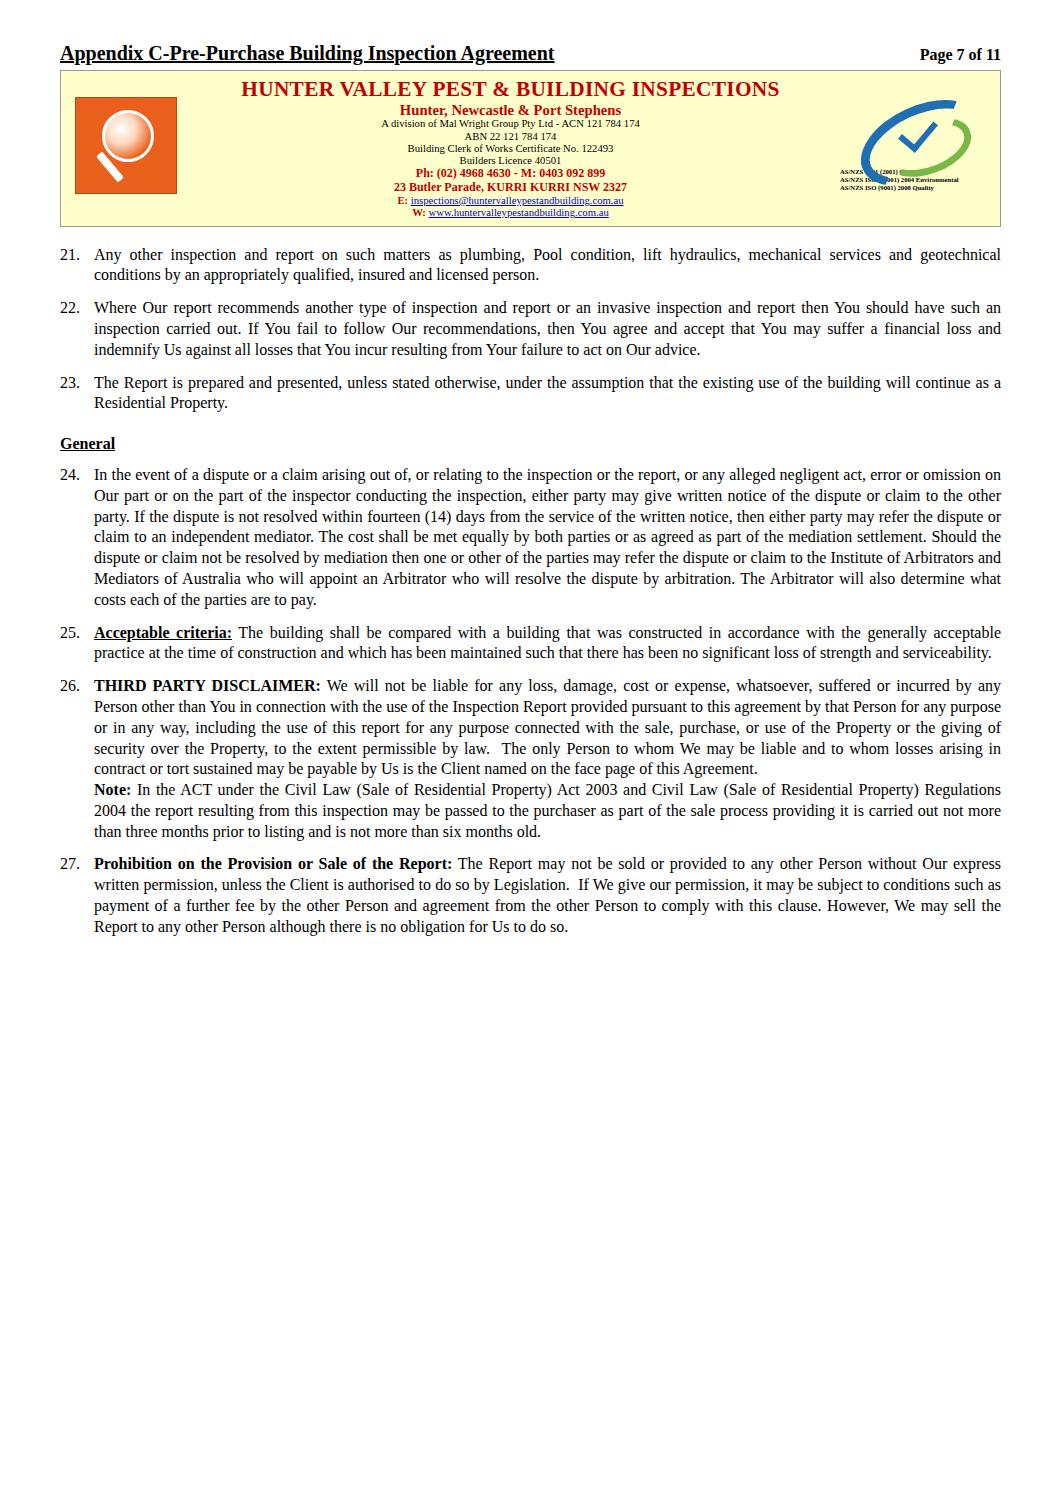Appendix C-Pre-Purchase Building Inspection Agreement
Page 7 of 11
HUNTER VALLEY PEST & BUILDING INSPECTIONS
Hunter, Newcastle & Port Stephens
A division of Mal Wright Group Pty Ltd - ACN 121 784 174
ABN 22 121 784 174
Building Clerk of Works Certificate No. 122493
Builders Licence 40501
Ph: (02) 4968 4630 - M: 0403 092 899
23 Butler Parade, KURRI KURRI NSW 2327
E: inspections@huntervalleypestandbuilding.com.au
W: www.huntervalleypestandbuilding.com.au
AS/NZS 4801 (2001) OH&S
AS/NZS ISO (14001) 2004 Environmental
AS/NZS ISO (9001) 2008 Quality
21. Any other inspection and report on such matters as plumbing, Pool condition, lift hydraulics, mechanical services and geotechnical conditions by an appropriately qualified, insured and licensed person.
22. Where Our report recommends another type of inspection and report or an invasive inspection and report then You should have such an inspection carried out. If You fail to follow Our recommendations, then You agree and accept that You may suffer a financial loss and indemnify Us against all losses that You incur resulting from Your failure to act on Our advice.
23. The Report is prepared and presented, unless stated otherwise, under the assumption that the existing use of the building will continue as a Residential Property.
General
24. In the event of a dispute or a claim arising out of, or relating to the inspection or the report, or any alleged negligent act, error or omission on Our part or on the part of the inspector conducting the inspection, either party may give written notice of the dispute or claim to the other party. If the dispute is not resolved within fourteen (14) days from the service of the written notice, then either party may refer the dispute or claim to an independent mediator. The cost shall be met equally by both parties or as agreed as part of the mediation settlement. Should the dispute or claim not be resolved by mediation then one or other of the parties may refer the dispute or claim to the Institute of Arbitrators and Mediators of Australia who will appoint an Arbitrator who will resolve the dispute by arbitration. The Arbitrator will also determine what costs each of the parties are to pay.
25. Acceptable criteria: The building shall be compared with a building that was constructed in accordance with the generally acceptable practice at the time of construction and which has been maintained such that there has been no significant loss of strength and serviceability.
26. THIRD PARTY DISCLAIMER: We will not be liable for any loss, damage, cost or expense, whatsoever, suffered or incurred by any Person other than You in connection with the use of the Inspection Report provided pursuant to this agreement by that Person for any purpose or in any way, including the use of this report for any purpose connected with the sale, purchase, or use of the Property or the giving of security over the Property, to the extent permissible by law. The only Person to whom We may be liable and to whom losses arising in contract or tort sustained may be payable by Us is the Client named on the face page of this Agreement.
Note: In the ACT under the Civil Law (Sale of Residential Property) Act 2003 and Civil Law (Sale of Residential Property) Regulations 2004 the report resulting from this inspection may be passed to the purchaser as part of the sale process providing it is carried out not more than three months prior to listing and is not more than six months old.
27. Prohibition on the Provision or Sale of the Report: The Report may not be sold or provided to any other Person without Our express written permission, unless the Client is authorised to do so by Legislation. If We give our permission, it may be subject to conditions such as payment of a further fee by the other Person and agreement from the other Person to comply with this clause. However, We may sell the Report to any other Person although there is no obligation for Us to do so.